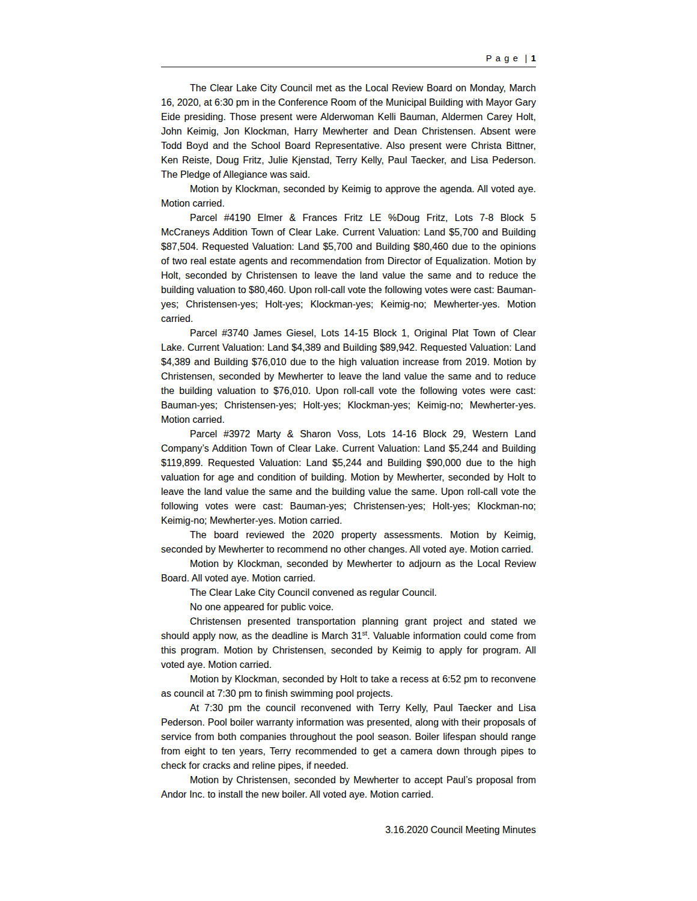P a g e | 1
The Clear Lake City Council met as the Local Review Board on Monday, March 16, 2020, at 6:30 pm in the Conference Room of the Municipal Building with Mayor Gary Eide presiding. Those present were Alderwoman Kelli Bauman, Aldermen Carey Holt, John Keimig, Jon Klockman, Harry Mewherter and Dean Christensen. Absent were Todd Boyd and the School Board Representative. Also present were Christa Bittner, Ken Reiste, Doug Fritz, Julie Kjenstad, Terry Kelly, Paul Taecker, and Lisa Pederson. The Pledge of Allegiance was said.
Motion by Klockman, seconded by Keimig to approve the agenda. All voted aye. Motion carried.
Parcel #4190 Elmer & Frances Fritz LE %Doug Fritz, Lots 7-8 Block 5 McCraneys Addition Town of Clear Lake. Current Valuation: Land $5,700 and Building $87,504. Requested Valuation: Land $5,700 and Building $80,460 due to the opinions of two real estate agents and recommendation from Director of Equalization. Motion by Holt, seconded by Christensen to leave the land value the same and to reduce the building valuation to $80,460. Upon roll-call vote the following votes were cast: Bauman-yes; Christensen-yes; Holt-yes; Klockman-yes; Keimig-no; Mewherter-yes. Motion carried.
Parcel #3740 James Giesel, Lots 14-15 Block 1, Original Plat Town of Clear Lake. Current Valuation: Land $4,389 and Building $89,942. Requested Valuation: Land $4,389 and Building $76,010 due to the high valuation increase from 2019. Motion by Christensen, seconded by Mewherter to leave the land value the same and to reduce the building valuation to $76,010. Upon roll-call vote the following votes were cast: Bauman-yes; Christensen-yes; Holt-yes; Klockman-yes; Keimig-no; Mewherter-yes. Motion carried.
Parcel #3972 Marty & Sharon Voss, Lots 14-16 Block 29, Western Land Company’s Addition Town of Clear Lake. Current Valuation: Land $5,244 and Building $119,899. Requested Valuation: Land $5,244 and Building $90,000 due to the high valuation for age and condition of building. Motion by Mewherter, seconded by Holt to leave the land value the same and the building value the same. Upon roll-call vote the following votes were cast: Bauman-yes; Christensen-yes; Holt-yes; Klockman-no; Keimig-no; Mewherter-yes. Motion carried.
The board reviewed the 2020 property assessments. Motion by Keimig, seconded by Mewherter to recommend no other changes. All voted aye. Motion carried.
Motion by Klockman, seconded by Mewherter to adjourn as the Local Review Board. All voted aye. Motion carried.
The Clear Lake City Council convened as regular Council.
No one appeared for public voice.
Christensen presented transportation planning grant project and stated we should apply now, as the deadline is March 31st. Valuable information could come from this program. Motion by Christensen, seconded by Keimig to apply for program. All voted aye. Motion carried.
Motion by Klockman, seconded by Holt to take a recess at 6:52 pm to reconvene as council at 7:30 pm to finish swimming pool projects.
At 7:30 pm the council reconvened with Terry Kelly, Paul Taecker and Lisa Pederson. Pool boiler warranty information was presented, along with their proposals of service from both companies throughout the pool season. Boiler lifespan should range from eight to ten years, Terry recommended to get a camera down through pipes to check for cracks and reline pipes, if needed.
Motion by Christensen, seconded by Mewherter to accept Paul’s proposal from Andor Inc. to install the new boiler. All voted aye. Motion carried.
3.16.2020 Council Meeting Minutes